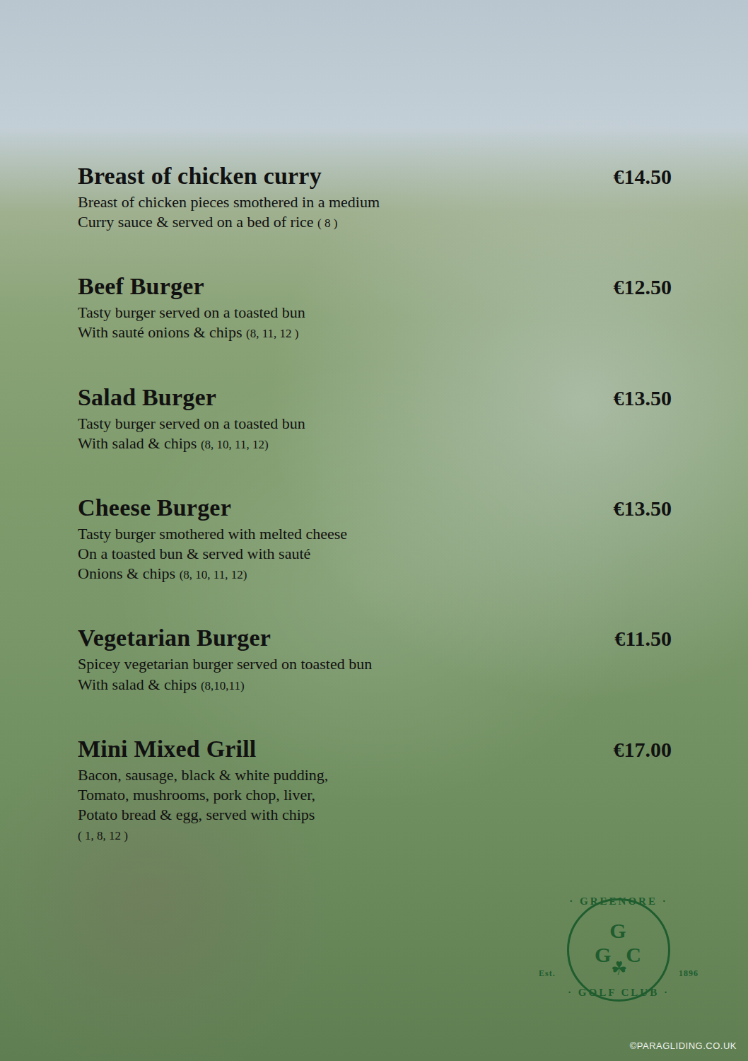Breast of chicken curry €14.50
Breast of chicken pieces smothered in a medium
Curry sauce & served on a bed of rice ( 8 )
Beef Burger €12.50
Tasty burger served on a toasted bun
With sauté onions & chips (8, 11, 12 )
Salad Burger €13.50
Tasty burger served on a toasted bun
With salad & chips (8, 10, 11, 12)
Cheese Burger €13.50
Tasty burger smothered with melted cheese
On a toasted bun & served with sauté
Onions & chips (8, 10, 11, 12)
Vegetarian Burger €11.50
Spicey vegetarian burger served on toasted bun
With salad & chips (8,10,11)
Mini Mixed Grill €17.00
Bacon, sausage, black & white pudding,
Tomato, mushrooms, pork chop, liver,
Potato bread & egg, served with chips
( 1, 8, 12 )
· GREENORE ·
G
G C
☘
Est.
1896
· GOLF CLUB ·
©PARAGLIDING.CO.UK